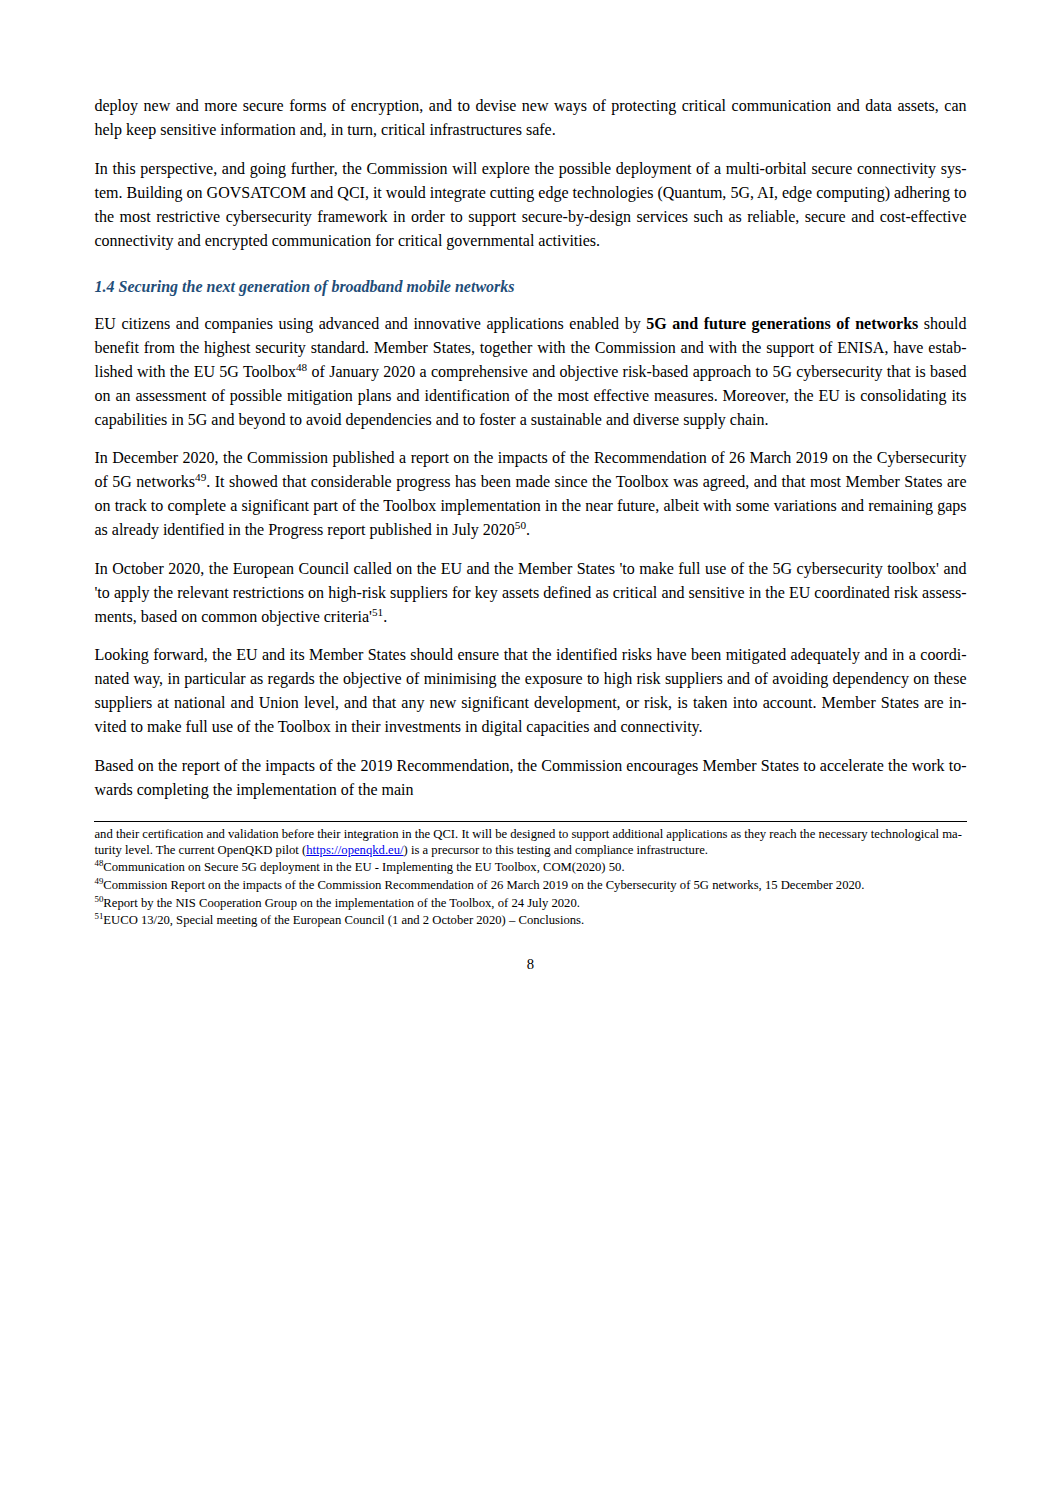deploy new and more secure forms of encryption, and to devise new ways of protecting critical communication and data assets, can help keep sensitive information and, in turn, critical infrastructures safe.
In this perspective, and going further, the Commission will explore the possible deployment of a multi-orbital secure connectivity system. Building on GOVSATCOM and QCI, it would integrate cutting edge technologies (Quantum, 5G, AI, edge computing) adhering to the most restrictive cybersecurity framework in order to support secure-by-design services such as reliable, secure and cost-effective connectivity and encrypted communication for critical governmental activities.
1.4 Securing the next generation of broadband mobile networks
EU citizens and companies using advanced and innovative applications enabled by 5G and future generations of networks should benefit from the highest security standard. Member States, together with the Commission and with the support of ENISA, have established with the EU 5G Toolbox48 of January 2020 a comprehensive and objective risk-based approach to 5G cybersecurity that is based on an assessment of possible mitigation plans and identification of the most effective measures. Moreover, the EU is consolidating its capabilities in 5G and beyond to avoid dependencies and to foster a sustainable and diverse supply chain.
In December 2020, the Commission published a report on the impacts of the Recommendation of 26 March 2019 on the Cybersecurity of 5G networks49. It showed that considerable progress has been made since the Toolbox was agreed, and that most Member States are on track to complete a significant part of the Toolbox implementation in the near future, albeit with some variations and remaining gaps as already identified in the Progress report published in July 202050.
In October 2020, the European Council called on the EU and the Member States 'to make full use of the 5G cybersecurity toolbox' and 'to apply the relevant restrictions on high-risk suppliers for key assets defined as critical and sensitive in the EU coordinated risk assessments, based on common objective criteria'51.
Looking forward, the EU and its Member States should ensure that the identified risks have been mitigated adequately and in a coordinated way, in particular as regards the objective of minimising the exposure to high risk suppliers and of avoiding dependency on these suppliers at national and Union level, and that any new significant development, or risk, is taken into account. Member States are invited to make full use of the Toolbox in their investments in digital capacities and connectivity.
Based on the report of the impacts of the 2019 Recommendation, the Commission encourages Member States to accelerate the work towards completing the implementation of the main
and their certification and validation before their integration in the QCI. It will be designed to support additional applications as they reach the necessary technological maturity level. The current OpenQKD pilot (https://openqkd.eu/) is a precursor to this testing and compliance infrastructure.
48Communication on Secure 5G deployment in the EU - Implementing the EU Toolbox, COM(2020) 50.
49Commission Report on the impacts of the Commission Recommendation of 26 March 2019 on the Cybersecurity of 5G networks, 15 December 2020.
50Report by the NIS Cooperation Group on the implementation of the Toolbox, of 24 July 2020.
51EUCO 13/20, Special meeting of the European Council (1 and 2 October 2020) – Conclusions.
8